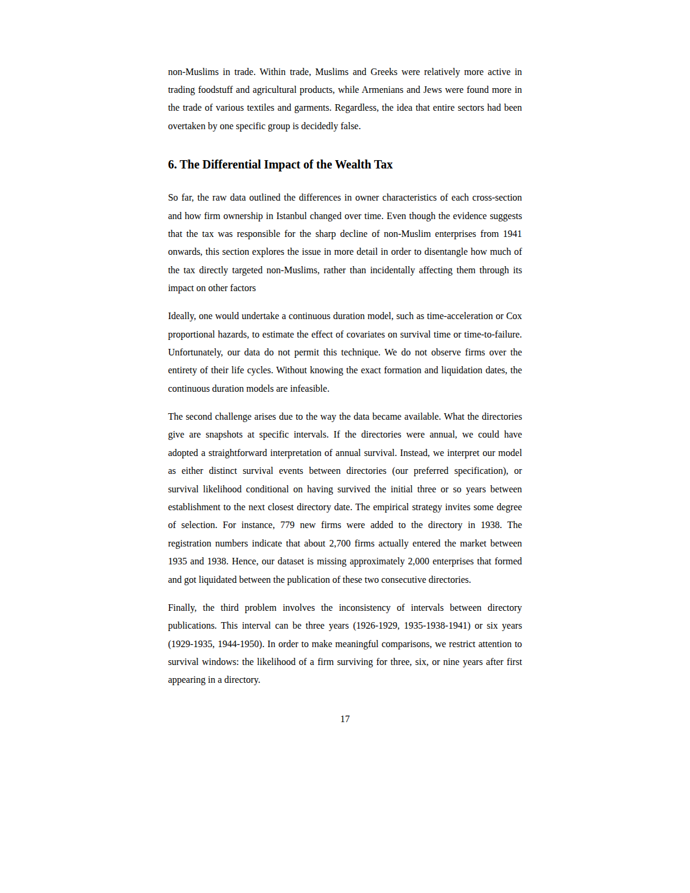non-Muslims in trade. Within trade, Muslims and Greeks were relatively more active in trading foodstuff and agricultural products, while Armenians and Jews were found more in the trade of various textiles and garments. Regardless, the idea that entire sectors had been overtaken by one specific group is decidedly false.
6. The Differential Impact of the Wealth Tax
So far, the raw data outlined the differences in owner characteristics of each cross-section and how firm ownership in Istanbul changed over time. Even though the evidence suggests that the tax was responsible for the sharp decline of non-Muslim enterprises from 1941 onwards, this section explores the issue in more detail in order to disentangle how much of the tax directly targeted non-Muslims, rather than incidentally affecting them through its impact on other factors
Ideally, one would undertake a continuous duration model, such as time-acceleration or Cox proportional hazards, to estimate the effect of covariates on survival time or time-to-failure. Unfortunately, our data do not permit this technique. We do not observe firms over the entirety of their life cycles. Without knowing the exact formation and liquidation dates, the continuous duration models are infeasible.
The second challenge arises due to the way the data became available. What the directories give are snapshots at specific intervals. If the directories were annual, we could have adopted a straightforward interpretation of annual survival. Instead, we interpret our model as either distinct survival events between directories (our preferred specification), or survival likelihood conditional on having survived the initial three or so years between establishment to the next closest directory date. The empirical strategy invites some degree of selection. For instance, 779 new firms were added to the directory in 1938. The registration numbers indicate that about 2,700 firms actually entered the market between 1935 and 1938. Hence, our dataset is missing approximately 2,000 enterprises that formed and got liquidated between the publication of these two consecutive directories.
Finally, the third problem involves the inconsistency of intervals between directory publications. This interval can be three years (1926-1929, 1935-1938-1941) or six years (1929-1935, 1944-1950). In order to make meaningful comparisons, we restrict attention to survival windows: the likelihood of a firm surviving for three, six, or nine years after first appearing in a directory.
17